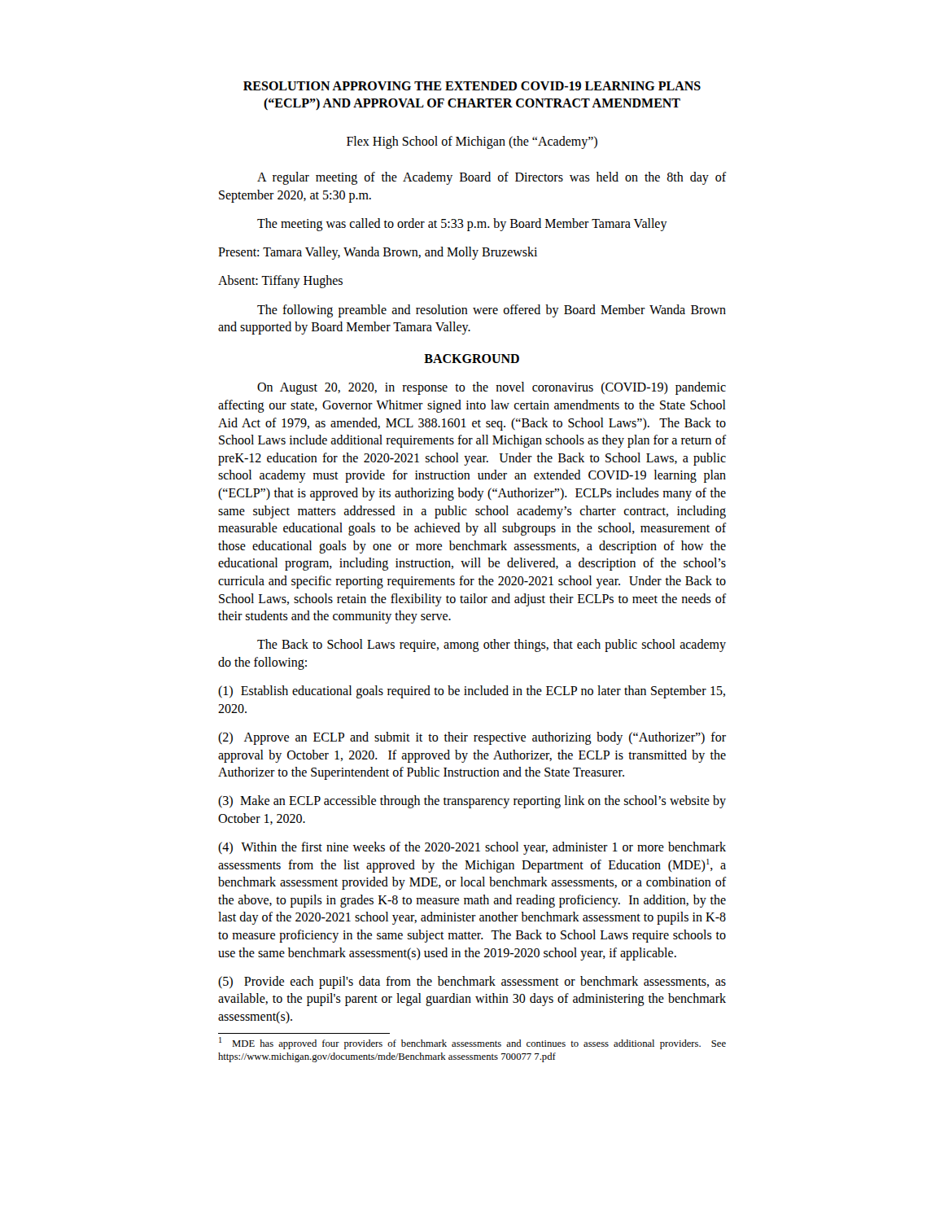Resolution Approving the Extended COVID-19 Learning Plans (“ECLP”) and Approval of Charter Contract Amendment
Flex High School of Michigan (the “Academy”)
A regular meeting of the Academy Board of Directors was held on the 8th day of September 2020, at 5:30 p.m.
The meeting was called to order at 5:33 p.m. by Board Member Tamara Valley
Present: Tamara Valley, Wanda Brown, and Molly Bruzewski
Absent: Tiffany Hughes
The following preamble and resolution were offered by Board Member Wanda Brown and supported by Board Member Tamara Valley.
Background
On August 20, 2020, in response to the novel coronavirus (COVID-19) pandemic affecting our state, Governor Whitmer signed into law certain amendments to the State School Aid Act of 1979, as amended, MCL 388.1601 et seq. (“Back to School Laws”). The Back to School Laws include additional requirements for all Michigan schools as they plan for a return of preK-12 education for the 2020-2021 school year. Under the Back to School Laws, a public school academy must provide for instruction under an extended COVID-19 learning plan (“ECLP”) that is approved by its authorizing body (“Authorizer”). ECLPs includes many of the same subject matters addressed in a public school academy’s charter contract, including measurable educational goals to be achieved by all subgroups in the school, measurement of those educational goals by one or more benchmark assessments, a description of how the educational program, including instruction, will be delivered, a description of the school’s curricula and specific reporting requirements for the 2020-2021 school year. Under the Back to School Laws, schools retain the flexibility to tailor and adjust their ECLPs to meet the needs of their students and the community they serve.
The Back to School Laws require, among other things, that each public school academy do the following:
(1) Establish educational goals required to be included in the ECLP no later than September 15, 2020.
(2) Approve an ECLP and submit it to their respective authorizing body (“Authorizer”) for approval by October 1, 2020. If approved by the Authorizer, the ECLP is transmitted by the Authorizer to the Superintendent of Public Instruction and the State Treasurer.
(3) Make an ECLP accessible through the transparency reporting link on the school’s website by October 1, 2020.
(4) Within the first nine weeks of the 2020-2021 school year, administer 1 or more benchmark assessments from the list approved by the Michigan Department of Education (MDE)1, a benchmark assessment provided by MDE, or local benchmark assessments, or a combination of the above, to pupils in grades K-8 to measure math and reading proficiency. In addition, by the last day of the 2020-2021 school year, administer another benchmark assessment to pupils in K-8 to measure proficiency in the same subject matter. The Back to School Laws require schools to use the same benchmark assessment(s) used in the 2019-2020 school year, if applicable.
(5) Provide each pupil's data from the benchmark assessment or benchmark assessments, as available, to the pupil's parent or legal guardian within 30 days of administering the benchmark assessment(s).
1 MDE has approved four providers of benchmark assessments and continues to assess additional providers. See https://www.michigan.gov/documents/mde/Benchmark assessments 700077 7.pdf